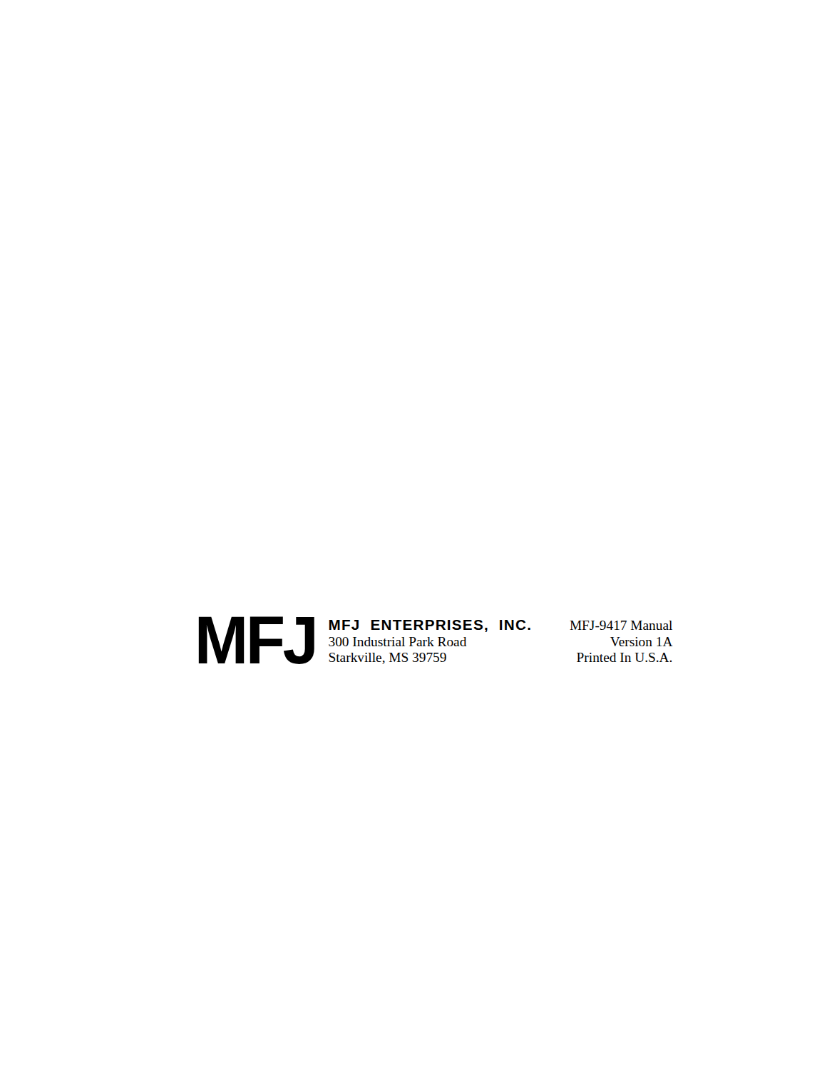MFJ
MFJ ENTERPRISES, INC.
300 Industrial Park Road
Starkville, MS 39759
MFJ-9417 Manual
Version 1A
Printed In U.S.A.